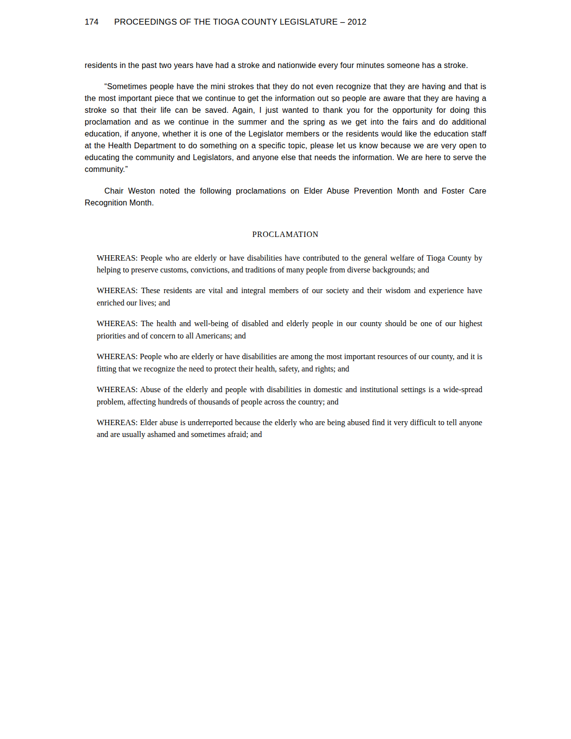174 PROCEEDINGS OF THE TIOGA COUNTY LEGISLATURE – 2012
residents in the past two years have had a stroke and nationwide every four minutes someone has a stroke.
“Sometimes people have the mini strokes that they do not even recognize that they are having and that is the most important piece that we continue to get the information out so people are aware that they are having a stroke so that their life can be saved. Again, I just wanted to thank you for the opportunity for doing this proclamation and as we continue in the summer and the spring as we get into the fairs and do additional education, if anyone, whether it is one of the Legislator members or the residents would like the education staff at the Health Department to do something on a specific topic, please let us know because we are very open to educating the community and Legislators, and anyone else that needs the information. We are here to serve the community.”
Chair Weston noted the following proclamations on Elder Abuse Prevention Month and Foster Care Recognition Month.
PROCLAMATION
WHEREAS: People who are elderly or have disabilities have contributed to the general welfare of Tioga County by helping to preserve customs, convictions, and traditions of many people from diverse backgrounds; and
WHEREAS: These residents are vital and integral members of our society and their wisdom and experience have enriched our lives; and
WHEREAS: The health and well-being of disabled and elderly people in our county should be one of our highest priorities and of concern to all Americans; and
WHEREAS: People who are elderly or have disabilities are among the most important resources of our county, and it is fitting that we recognize the need to protect their health, safety, and rights; and
WHEREAS: Abuse of the elderly and people with disabilities in domestic and institutional settings is a wide-spread problem, affecting hundreds of thousands of people across the country; and
WHEREAS: Elder abuse is underreported because the elderly who are being abused find it very difficult to tell anyone and are usually ashamed and sometimes afraid; and